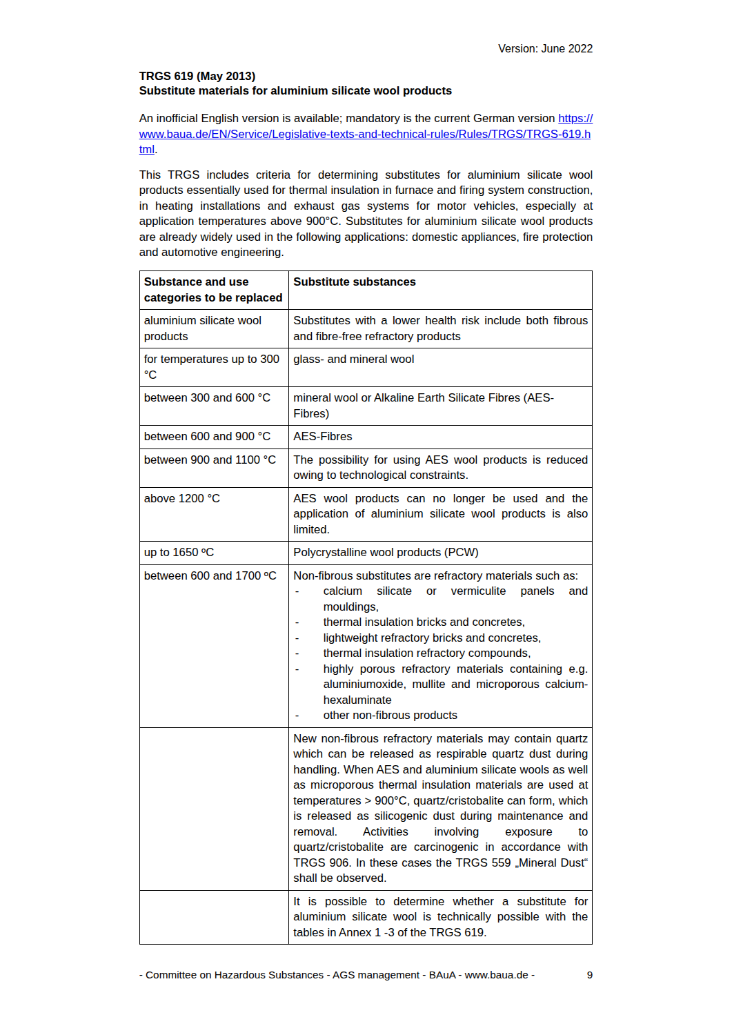Version: June 2022
TRGS 619 (May 2013)Substitute materials for aluminium silicate wool products
An inofficial English version is available; mandatory is the current German version https://www.baua.de/EN/Service/Legislative-texts-and-technical-rules/Rules/TRGS/TRGS-619.html.
This TRGS includes criteria for determining substitutes for aluminium silicate wool products essentially used for thermal insulation in furnace and firing system construction, in heating installations and exhaust gas systems for motor vehicles, especially at application temperatures above 900°C. Substitutes for aluminium silicate wool products are already widely used in the following applications: domestic appliances, fire protection and automotive engineering.
| Substance and use categories to be replaced | Substitute substances |
| --- | --- |
| aluminium silicate wool products | Substitutes with a lower health risk include both fibrous and fibre-free refractory products |
| for temperatures up to 300 °C | glass- and mineral wool |
| between 300 and 600 °C | mineral wool or Alkaline Earth Silicate Fibres (AES-Fibres) |
| between 600 and 900 °C | AES-Fibres |
| between 900 and 1100 °C | The possibility for using AES wool products is reduced owing to technological constraints. |
| above 1200 °C | AES wool products can no longer be used and the application of aluminium silicate wool products is also limited. |
| up to 1650 ºC | Polycrystalline wool products (PCW) |
| between 600 and 1700 ºC | Non-fibrous substitutes are refractory materials such as: calcium silicate or vermiculite panels and mouldings, thermal insulation bricks and concretes, lightweight refractory bricks and concretes, thermal insulation refractory compounds, highly porous refractory materials containing e.g. aluminiumoxide, mullite and microporous calcium-hexaluminate other non-fibrous products |
| | New non-fibrous refractory materials may contain quartz which can be released as respirable quartz dust during handling. When AES and aluminium silicate wools as well as microporous thermal insulation materials are used at temperatures > 900°C, quartz/cristobalite can form, which is released as silicogenic dust during maintenance and removal. Activities involving exposure to quartz/cristobalite are carcinogenic in accordance with TRGS 906. In these cases the TRGS 559 „Mineral Dust“ shall be observed. |
| | It is possible to determine whether a substitute for aluminium silicate wool is technically possible with the tables in Annex 1 -3 of the TRGS 619. |
- Committee on Hazardous Substances - AGS management - BAuA - www.baua.de -
9